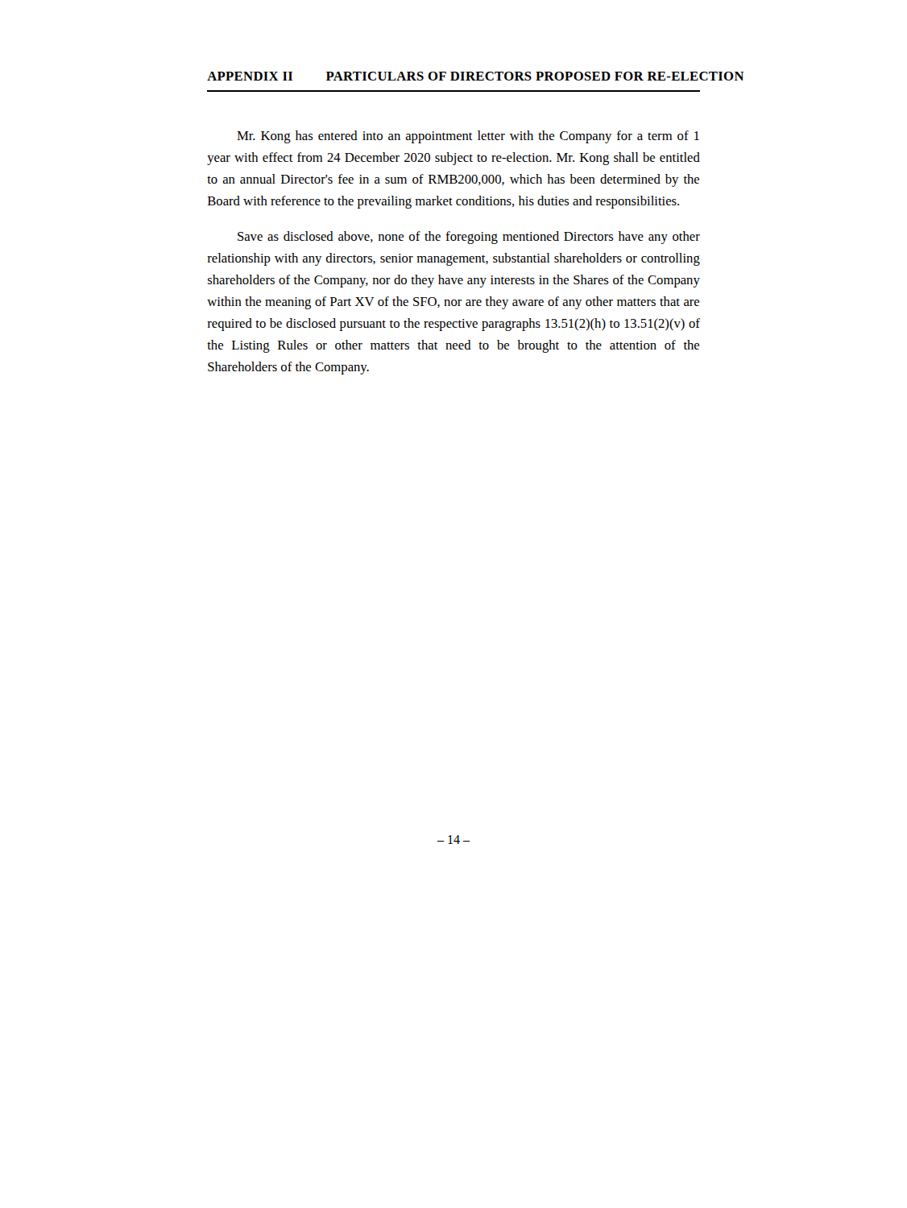APPENDIX II PARTICULARS OF DIRECTORS PROPOSED FOR RE-ELECTION
Mr. Kong has entered into an appointment letter with the Company for a term of 1 year with effect from 24 December 2020 subject to re-election. Mr. Kong shall be entitled to an annual Director's fee in a sum of RMB200,000, which has been determined by the Board with reference to the prevailing market conditions, his duties and responsibilities.
Save as disclosed above, none of the foregoing mentioned Directors have any other relationship with any directors, senior management, substantial shareholders or controlling shareholders of the Company, nor do they have any interests in the Shares of the Company within the meaning of Part XV of the SFO, nor are they aware of any other matters that are required to be disclosed pursuant to the respective paragraphs 13.51(2)(h) to 13.51(2)(v) of the Listing Rules or other matters that need to be brought to the attention of the Shareholders of the Company.
– 14 –